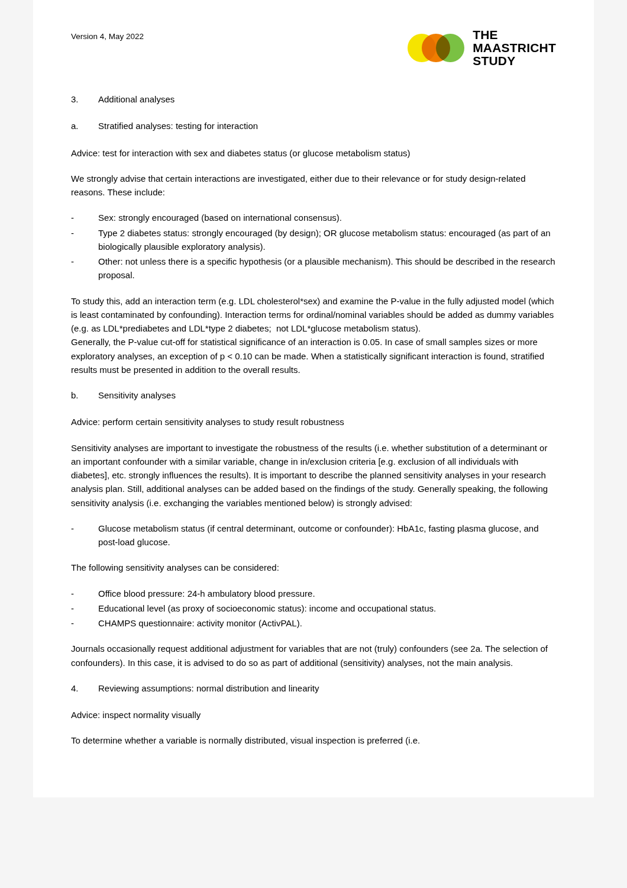Version 4, May 2022
The
Maastricht
Study
3. Additional analyses
a. Stratified analyses: testing for interaction
Advice: test for interaction with sex and diabetes status (or glucose metabolism status)
We strongly advise that certain interactions are investigated, either due to their relevance or for study design-related reasons. These include:
Sex: strongly encouraged (based on international consensus).
Type 2 diabetes status: strongly encouraged (by design); OR glucose metabolism status: encouraged (as part of an biologically plausible exploratory analysis).
Other: not unless there is a specific hypothesis (or a plausible mechanism). This should be described in the research proposal.
To study this, add an interaction term (e.g. LDL cholesterol*sex) and examine the P-value in the fully adjusted model (which is least contaminated by confounding). Interaction terms for ordinal/nominal variables should be added as dummy variables (e.g. as LDL*prediabetes and LDL*type 2 diabetes; not LDL*glucose metabolism status).
Generally, the P-value cut-off for statistical significance of an interaction is 0.05. In case of small samples sizes or more exploratory analyses, an exception of p < 0.10 can be made. When a statistically significant interaction is found, stratified results must be presented in addition to the overall results.
b. Sensitivity analyses
Advice: perform certain sensitivity analyses to study result robustness
Sensitivity analyses are important to investigate the robustness of the results (i.e. whether substitution of a determinant or an important confounder with a similar variable, change in in/exclusion criteria [e.g. exclusion of all individuals with diabetes], etc. strongly influences the results). It is important to describe the planned sensitivity analyses in your research analysis plan. Still, additional analyses can be added based on the findings of the study. Generally speaking, the following sensitivity analysis (i.e. exchanging the variables mentioned below) is strongly advised:
Glucose metabolism status (if central determinant, outcome or confounder): HbA1c, fasting plasma glucose, and post-load glucose.
The following sensitivity analyses can be considered:
Office blood pressure: 24-h ambulatory blood pressure.
Educational level (as proxy of socioeconomic status): income and occupational status.
CHAMPS questionnaire: activity monitor (ActivPAL).
Journals occasionally request additional adjustment for variables that are not (truly) confounders (see 2a. The selection of confounders). In this case, it is advised to do so as part of additional (sensitivity) analyses, not the main analysis.
4. Reviewing assumptions: normal distribution and linearity
Advice: inspect normality visually
To determine whether a variable is normally distributed, visual inspection is preferred (i.e.